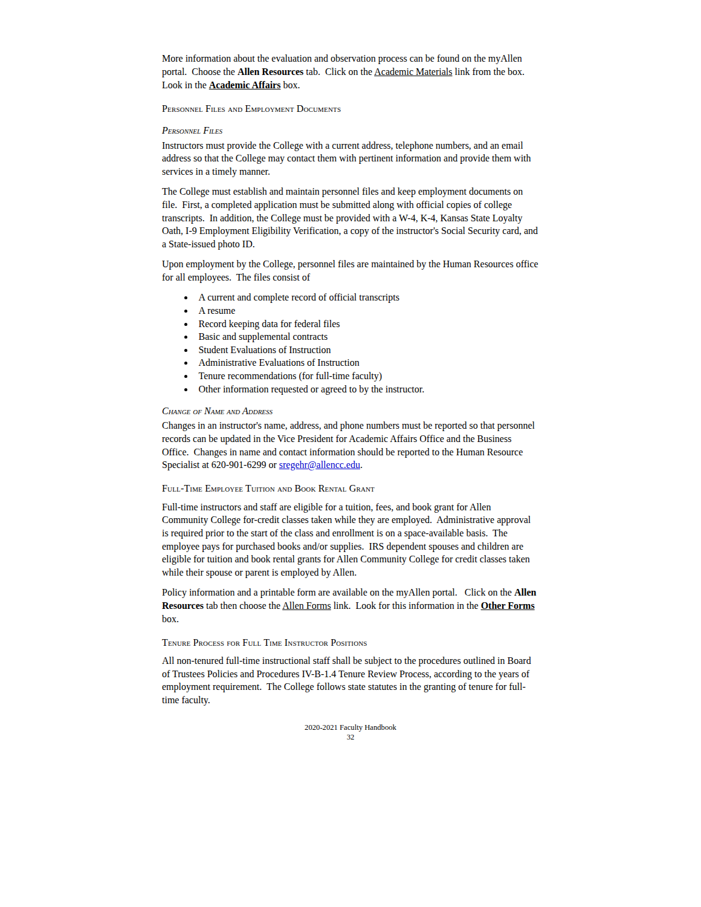More information about the evaluation and observation process can be found on the myAllen portal. Choose the Allen Resources tab. Click on the Academic Materials link from the box. Look in the Academic Affairs box.
Personnel Files and Employment Documents
Personnel Files
Instructors must provide the College with a current address, telephone numbers, and an email address so that the College may contact them with pertinent information and provide them with services in a timely manner.
The College must establish and maintain personnel files and keep employment documents on file. First, a completed application must be submitted along with official copies of college transcripts. In addition, the College must be provided with a W-4, K-4, Kansas State Loyalty Oath, I-9 Employment Eligibility Verification, a copy of the instructor's Social Security card, and a State-issued photo ID.
Upon employment by the College, personnel files are maintained by the Human Resources office for all employees. The files consist of
A current and complete record of official transcripts
A resume
Record keeping data for federal files
Basic and supplemental contracts
Student Evaluations of Instruction
Administrative Evaluations of Instruction
Tenure recommendations (for full-time faculty)
Other information requested or agreed to by the instructor.
Change of Name and Address
Changes in an instructor's name, address, and phone numbers must be reported so that personnel records can be updated in the Vice President for Academic Affairs Office and the Business Office. Changes in name and contact information should be reported to the Human Resource Specialist at 620-901-6299 or sregehr@allencc.edu.
Full-Time Employee Tuition and Book Rental Grant
Full-time instructors and staff are eligible for a tuition, fees, and book grant for Allen Community College for-credit classes taken while they are employed. Administrative approval is required prior to the start of the class and enrollment is on a space-available basis. The employee pays for purchased books and/or supplies. IRS dependent spouses and children are eligible for tuition and book rental grants for Allen Community College for credit classes taken while their spouse or parent is employed by Allen.
Policy information and a printable form are available on the myAllen portal. Click on the Allen Resources tab then choose the Allen Forms link. Look for this information in the Other Forms box.
Tenure Process for Full Time Instructor Positions
All non-tenured full-time instructional staff shall be subject to the procedures outlined in Board of Trustees Policies and Procedures IV-B-1.4 Tenure Review Process, according to the years of employment requirement. The College follows state statutes in the granting of tenure for full-time faculty.
2020-2021 Faculty Handbook
32